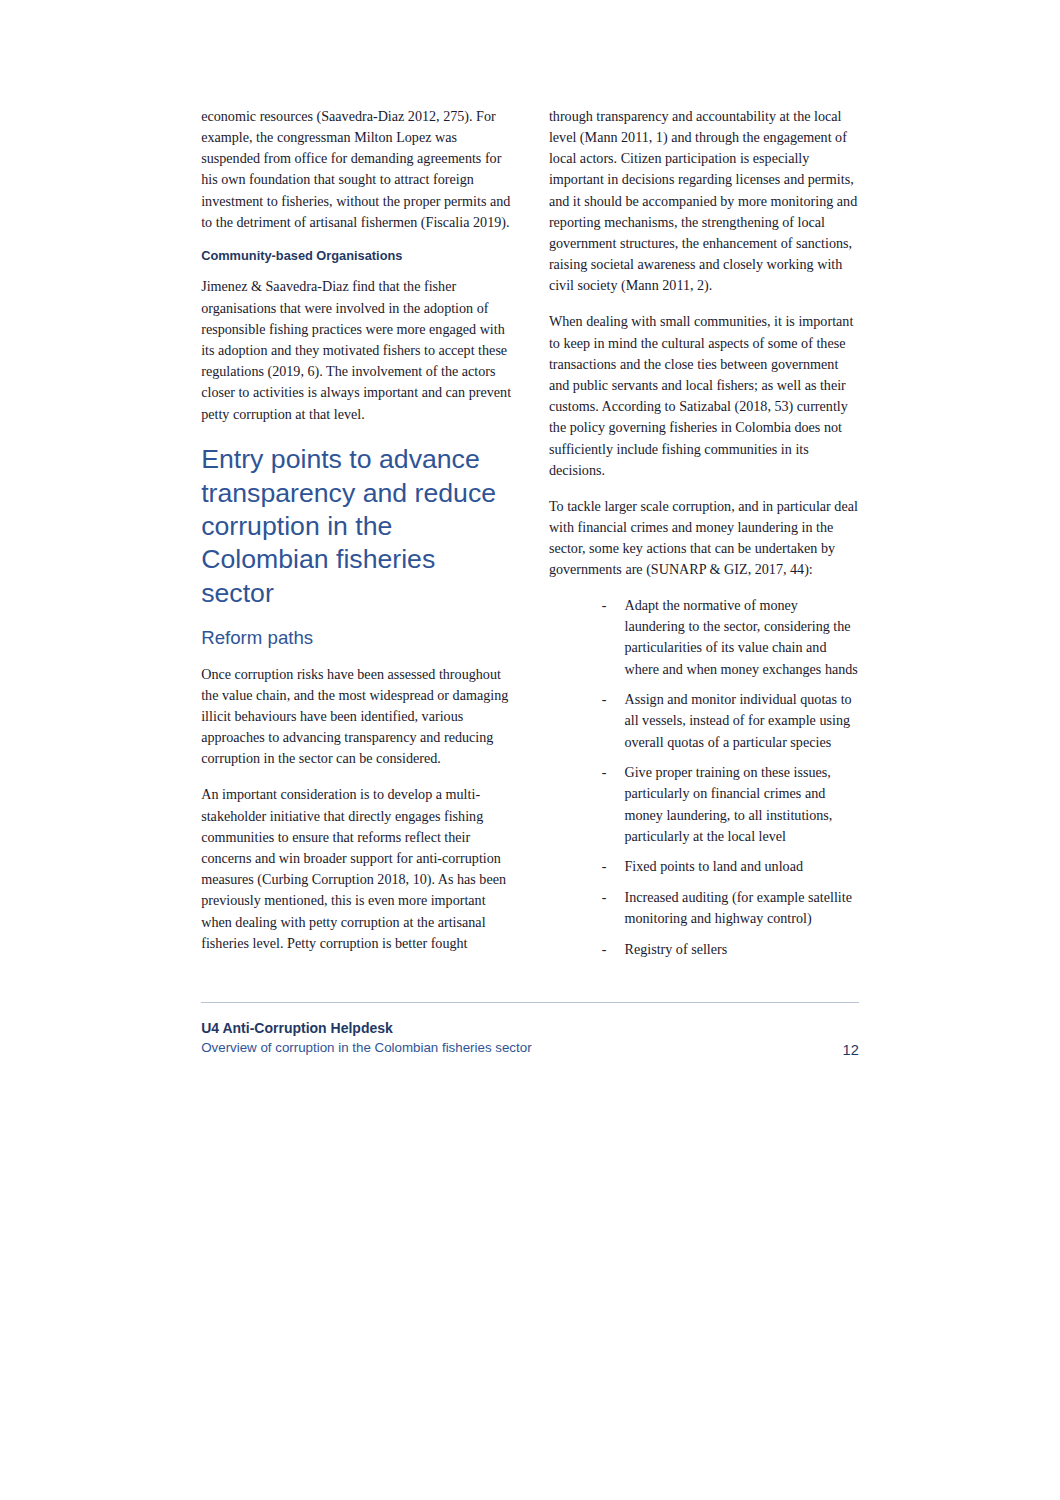economic resources (Saavedra-Diaz 2012, 275). For example, the congressman Milton Lopez was suspended from office for demanding agreements for his own foundation that sought to attract foreign investment to fisheries, without the proper permits and to the detriment of artisanal fishermen (Fiscalia 2019).
Community-based Organisations
Jimenez & Saavedra-Diaz find that the fisher organisations that were involved in the adoption of responsible fishing practices were more engaged with its adoption and they motivated fishers to accept these regulations (2019, 6). The involvement of the actors closer to activities is always important and can prevent petty corruption at that level.
Entry points to advance transparency and reduce corruption in the Colombian fisheries sector
Reform paths
Once corruption risks have been assessed throughout the value chain, and the most widespread or damaging illicit behaviours have been identified, various approaches to advancing transparency and reducing corruption in the sector can be considered.
An important consideration is to develop a multi-stakeholder initiative that directly engages fishing communities to ensure that reforms reflect their concerns and win broader support for anti-corruption measures (Curbing Corruption 2018, 10). As has been previously mentioned, this is even more important when dealing with petty corruption at the artisanal fisheries level. Petty corruption is better fought through transparency and accountability at the local level (Mann 2011, 1) and through the engagement of local actors. Citizen participation is especially important in decisions regarding licenses and permits, and it should be accompanied by more monitoring and reporting mechanisms, the strengthening of local government structures, the enhancement of sanctions, raising societal awareness and closely working with civil society (Mann 2011, 2).
When dealing with small communities, it is important to keep in mind the cultural aspects of some of these transactions and the close ties between government and public servants and local fishers; as well as their customs. According to Satizabal (2018, 53) currently the policy governing fisheries in Colombia does not sufficiently include fishing communities in its decisions.
To tackle larger scale corruption, and in particular deal with financial crimes and money laundering in the sector, some key actions that can be undertaken by governments are (SUNARP & GIZ, 2017, 44):
Adapt the normative of money laundering to the sector, considering the particularities of its value chain and where and when money exchanges hands
Assign and monitor individual quotas to all vessels, instead of for example using overall quotas of a particular species
Give proper training on these issues, particularly on financial crimes and money laundering, to all institutions, particularly at the local level
Fixed points to land and unload
Increased auditing (for example satellite monitoring and highway control)
Registry of sellers
U4 Anti-Corruption Helpdesk
Overview of corruption in the Colombian fisheries sector
12